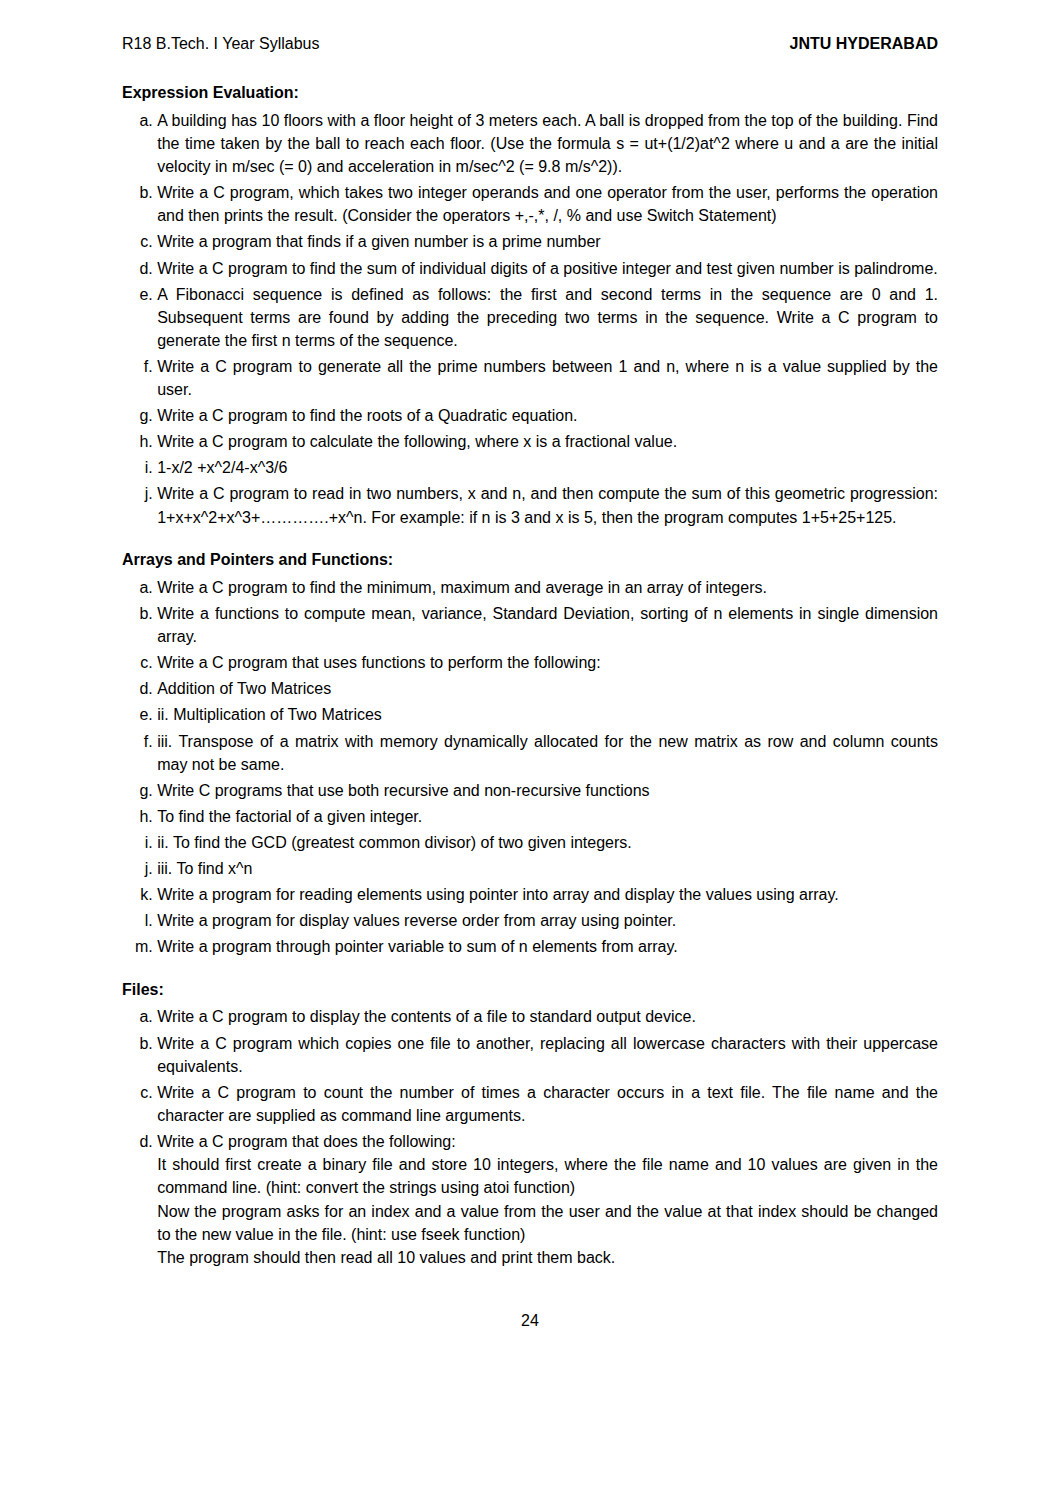R18 B.Tech. I Year Syllabus
JNTU HYDERABAD
Expression Evaluation:
A building has 10 floors with a floor height of 3 meters each. A ball is dropped from the top of the building. Find the time taken by the ball to reach each floor. (Use the formula s = ut+(1/2)at^2 where u and a are the initial velocity in m/sec (= 0) and acceleration in m/sec^2 (= 9.8 m/s^2)).
Write a C program, which takes two integer operands and one operator from the user, performs the operation and then prints the result. (Consider the operators +,-,*, /, % and use Switch Statement)
Write a program that finds if a given number is a prime number
Write a C program to find the sum of individual digits of a positive integer and test given number is palindrome.
A Fibonacci sequence is defined as follows: the first and second terms in the sequence are 0 and 1. Subsequent terms are found by adding the preceding two terms in the sequence. Write a C program to generate the first n terms of the sequence.
Write a C program to generate all the prime numbers between 1 and n, where n is a value supplied by the user.
Write a C program to find the roots of a Quadratic equation.
Write a C program to calculate the following, where x is a fractional value.
1-x/2 +x^2/4-x^3/6
Write a C program to read in two numbers, x and n, and then compute the sum of this geometric progression: 1+x+x^2+x^3+………….+x^n. For example: if n is 3 and x is 5, then the program computes 1+5+25+125.
Arrays and Pointers and Functions:
Write a C program to find the minimum, maximum and average in an array of integers.
Write a functions to compute mean, variance, Standard Deviation, sorting of n elements in single dimension array.
Write a C program that uses functions to perform the following:
Addition of Two Matrices
ii. Multiplication of Two Matrices
iii. Transpose of a matrix with memory dynamically allocated for the new matrix as row and column counts may not be same.
Write C programs that use both recursive and non-recursive functions
To find the factorial of a given integer.
ii. To find the GCD (greatest common divisor) of two given integers.
iii. To find x^n
Write a program for reading elements using pointer into array and display the values using array.
Write a program for display values reverse order from array using pointer.
Write a program through pointer variable to sum of n elements from array.
Files:
Write a C program to display the contents of a file to standard output device.
Write a C program which copies one file to another, replacing all lowercase characters with their uppercase equivalents.
Write a C program to count the number of times a character occurs in a text file. The file name and the character are supplied as command line arguments.
Write a C program that does the following:
It should first create a binary file and store 10 integers, where the file name and 10 values are given in the command line. (hint: convert the strings using atoi function)
Now the program asks for an index and a value from the user and the value at that index should be changed to the new value in the file. (hint: use fseek function)
The program should then read all 10 values and print them back.
24